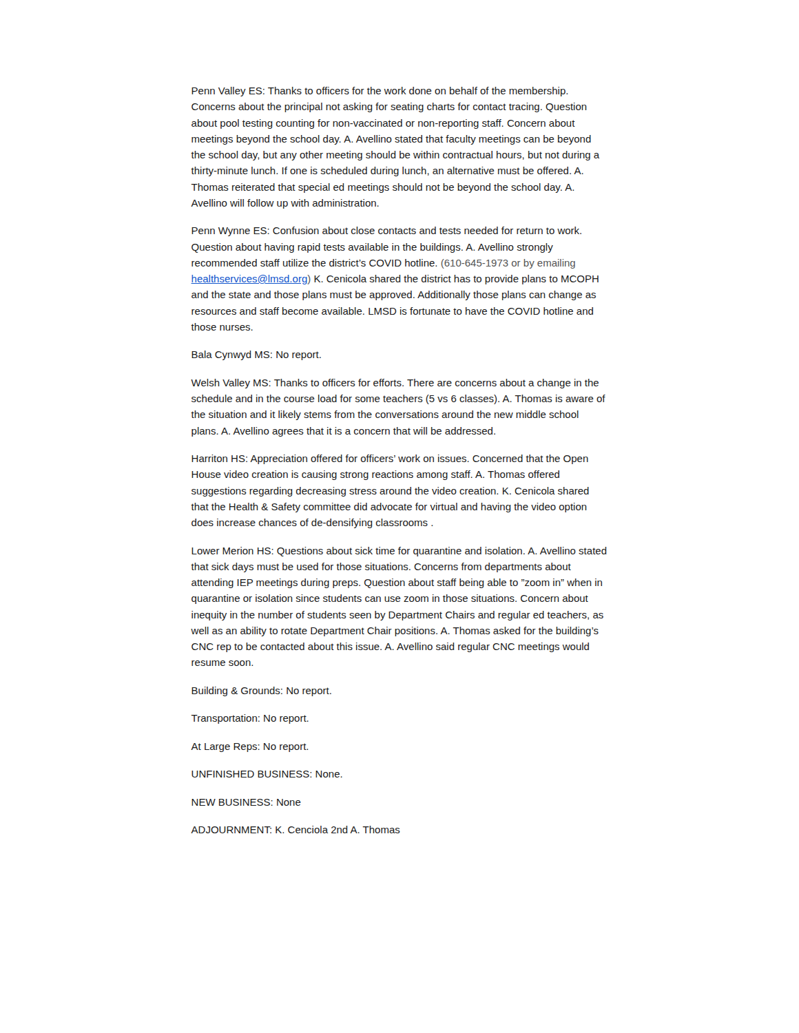Penn Valley ES: Thanks to officers for the work done on behalf of the membership. Concerns about the principal not asking for seating charts for contact tracing. Question about pool testing counting for non-vaccinated or non-reporting staff. Concern about meetings beyond the school day. A. Avellino stated that faculty meetings can be beyond the school day, but any other meeting should be within contractual hours, but not during a thirty-minute lunch. If one is scheduled during lunch, an alternative must be offered. A. Thomas reiterated that special ed meetings should not be beyond the school day. A. Avellino will follow up with administration.
Penn Wynne ES: Confusion about close contacts and tests needed for return to work. Question about having rapid tests available in the buildings. A. Avellino strongly recommended staff utilize the district’s COVID hotline. (610-645-1973 or by emailing healthservices@lmsd.org) K. Cenicola shared the district has to provide plans to MCOPH and the state and those plans must be approved. Additionally those plans can change as resources and staff become available. LMSD is fortunate to have the COVID hotline and those nurses.
Bala Cynwyd MS: No report.
Welsh Valley MS: Thanks to officers for efforts. There are concerns about a change in the schedule and in the course load for some teachers (5 vs 6 classes). A. Thomas is aware of the situation and it likely stems from the conversations around the new middle school plans. A. Avellino agrees that it is a concern that will be addressed.
Harriton HS: Appreciation offered for officers’ work on issues. Concerned that the Open House video creation is causing strong reactions among staff. A. Thomas offered suggestions regarding decreasing stress around the video creation. K. Cenicola shared that the Health & Safety committee did advocate for virtual and having the video option does increase chances of de-densifying classrooms .
Lower Merion HS: Questions about sick time for quarantine and isolation. A. Avellino stated that sick days must be used for those situations. Concerns from departments about attending IEP meetings during preps. Question about staff being able to ”zoom in” when in quarantine or isolation since students can use zoom in those situations. Concern about inequity in the number of students seen by Department Chairs and regular ed teachers, as well as an ability to rotate Department Chair positions. A. Thomas asked for the building’s CNC rep to be contacted about this issue. A. Avellino said regular CNC meetings would resume soon.
Building & Grounds: No report.
Transportation: No report.
At Large Reps: No report.
UNFINISHED BUSINESS: None.
NEW BUSINESS: None
ADJOURNMENT: K. Cenciola 2nd A. Thomas